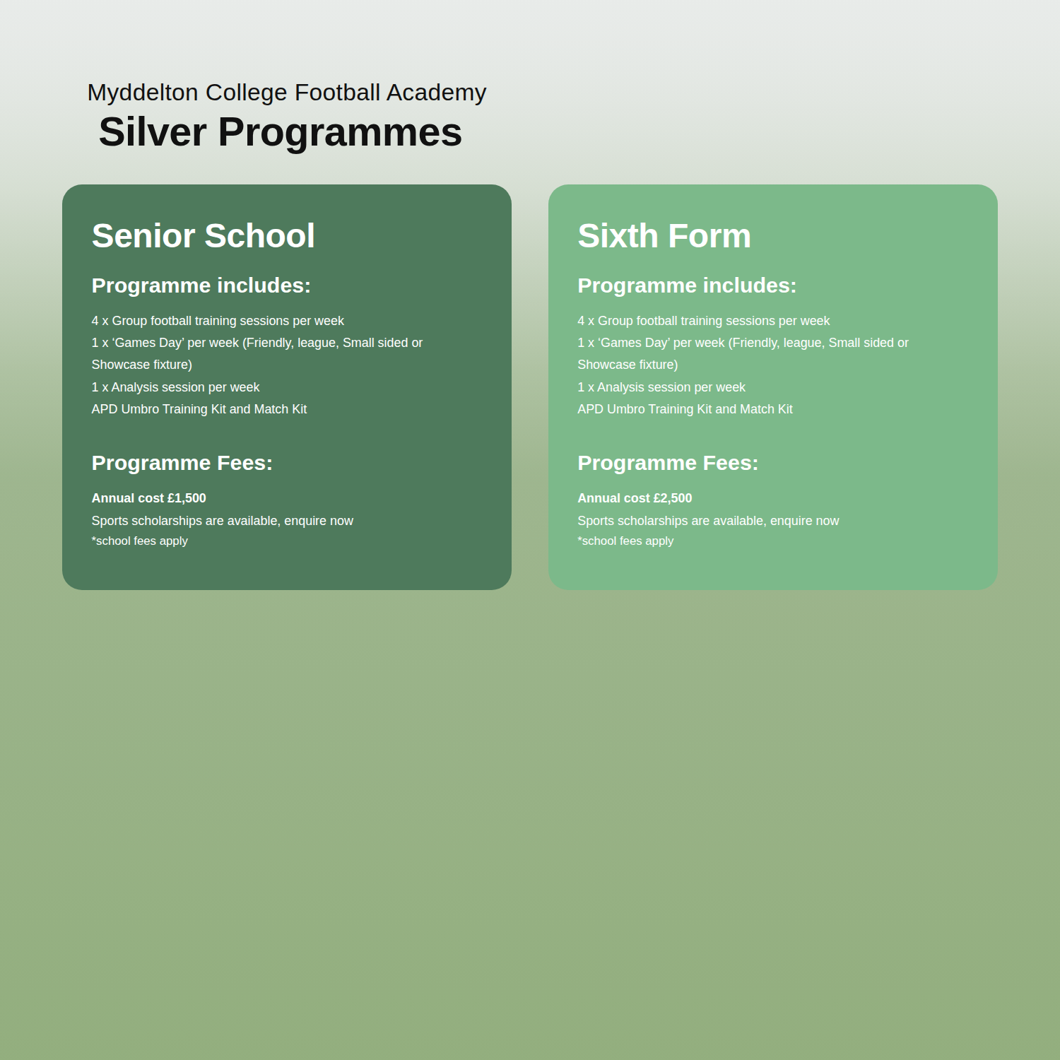Myddelton College Football Academy
Silver Programmes
Senior School
Programme includes:
4 x Group football training sessions per week
1 x ‘Games Day’ per week (Friendly, league, Small sided or Showcase fixture)
1 x Analysis session per week
APD Umbro Training Kit and Match Kit
Programme Fees:
Annual cost £1,500
Sports scholarships are available, enquire now
*school fees apply
Sixth Form
Programme includes:
4 x Group football training sessions per week
1 x ‘Games Day’ per week (Friendly, league, Small sided or Showcase fixture)
1 x Analysis session per week
APD Umbro Training Kit and Match Kit
Programme Fees:
Annual cost £2,500
Sports scholarships are available, enquire now
*school fees apply